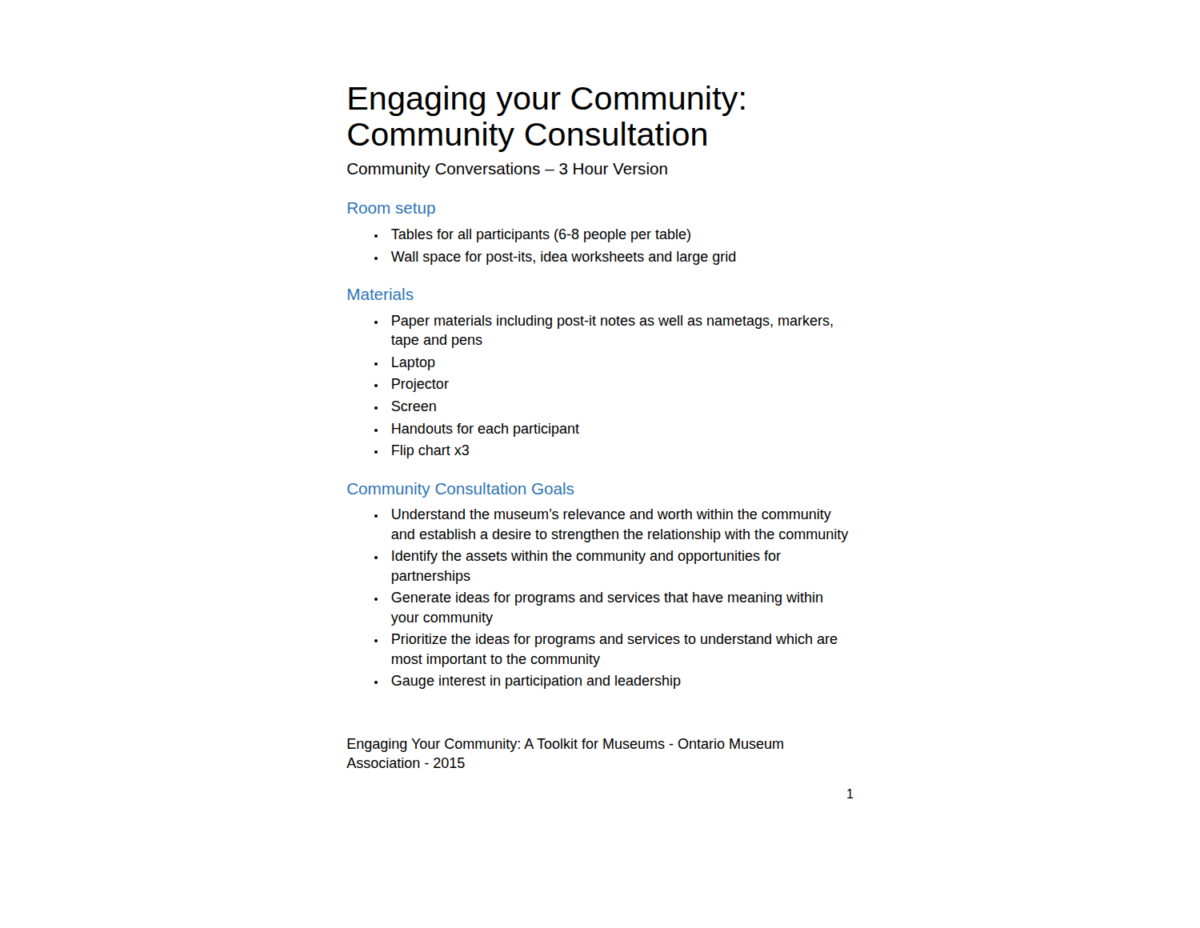Engaging your Community: Community Consultation
Community Conversations – 3 Hour Version
Room setup
Tables for all participants (6-8 people per table)
Wall space for post-its, idea worksheets and large grid
Materials
Paper materials including post-it notes as well as nametags, markers, tape and pens
Laptop
Projector
Screen
Handouts for each participant
Flip chart x3
Community Consultation Goals
Understand the museum’s relevance and worth within the community and establish a desire to strengthen the relationship with the community
Identify the assets within the community and opportunities for partnerships
Generate ideas for programs and services that have meaning within your community
Prioritize the ideas for programs and services to understand which are most important to the community
Gauge interest in participation and leadership
Engaging Your Community: A Toolkit for Museums - Ontario Museum Association - 2015
1